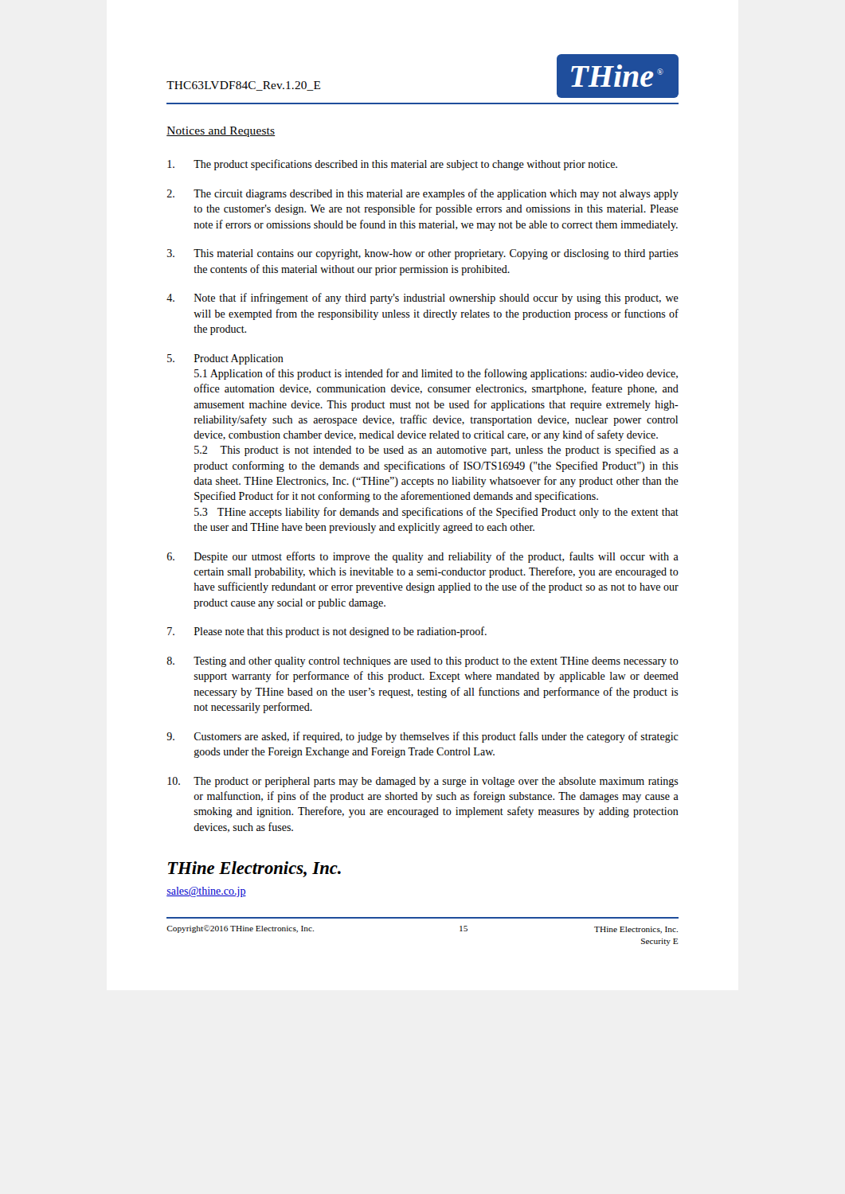THC63LVDF84C_Rev.1.20_E
THine®
Notices and Requests
The product specifications described in this material are subject to change without prior notice.
The circuit diagrams described in this material are examples of the application which may not always apply to the customer's design. We are not responsible for possible errors and omissions in this material. Please note if errors or omissions should be found in this material, we may not be able to correct them immediately.
This material contains our copyright, know-how or other proprietary. Copying or disclosing to third parties the contents of this material without our prior permission is prohibited.
Note that if infringement of any third party's industrial ownership should occur by using this product, we will be exempted from the responsibility unless it directly relates to the production process or functions of the product.
Product Application 5.1 Application of this product is intended for and limited to the following applications: audio-video device, office automation device, communication device, consumer electronics, smartphone, feature phone, and amusement machine device. This product must not be used for applications that require extremely high-reliability/safety such as aerospace device, traffic device, transportation device, nuclear power control device, combustion chamber device, medical device related to critical care, or any kind of safety device. 5.2 This product is not intended to be used as an automotive part, unless the product is specified as a product conforming to the demands and specifications of ISO/TS16949 ("the Specified Product") in this data sheet. THine Electronics, Inc. (“THine”) accepts no liability whatsoever for any product other than the Specified Product for it not conforming to the aforementioned demands and specifications. 5.3 THine accepts liability for demands and specifications of the Specified Product only to the extent that the user and THine have been previously and explicitly agreed to each other.
Despite our utmost efforts to improve the quality and reliability of the product, faults will occur with a certain small probability, which is inevitable to a semi-conductor product. Therefore, you are encouraged to have sufficiently redundant or error preventive design applied to the use of the product so as not to have our product cause any social or public damage.
Please note that this product is not designed to be radiation-proof.
Testing and other quality control techniques are used to this product to the extent THine deems necessary to support warranty for performance of this product. Except where mandated by applicable law or deemed necessary by THine based on the user’s request, testing of all functions and performance of the product is not necessarily performed.
Customers are asked, if required, to judge by themselves if this product falls under the category of strategic goods under the Foreign Exchange and Foreign Trade Control Law.
The product or peripheral parts may be damaged by a surge in voltage over the absolute maximum ratings or malfunction, if pins of the product are shorted by such as foreign substance. The damages may cause a smoking and ignition. Therefore, you are encouraged to implement safety measures by adding protection devices, such as fuses.
THine Electronics, Inc.
sales@thine.co.jp
Copyright©2016 THine Electronics, Inc.
15
THine Electronics, Inc.
Security E